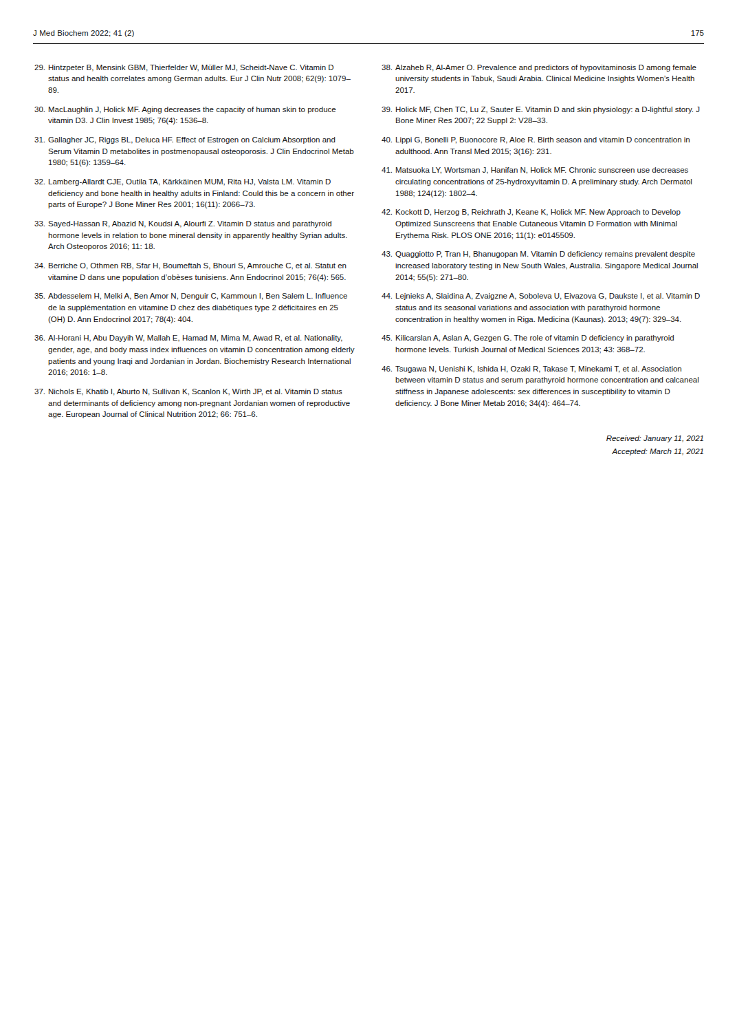J Med Biochem 2022; 41 (2) 175
29. Hintzpeter B, Mensink GBM, Thierfelder W, Müller MJ, Scheidt-Nave C. Vitamin D status and health correlates among German adults. Eur J Clin Nutr 2008; 62(9): 1079–89.
30. MacLaughlin J, Holick MF. Aging decreases the capacity of human skin to produce vitamin D3. J Clin Invest 1985; 76(4): 1536–8.
31. Gallagher JC, Riggs BL, Deluca HF. Effect of Estrogen on Calcium Absorption and Serum Vitamin D metabolites in postmenopausal osteoporosis. J Clin Endocrinol Metab 1980; 51(6): 1359–64.
32. Lamberg-Allardt CJE, Outila TA, Kärkkäinen MUM, Rita HJ, Valsta LM. Vitamin D deficiency and bone health in healthy adults in Finland: Could this be a concern in other parts of Europe? J Bone Miner Res 2001; 16(11): 2066–73.
33. Sayed-Hassan R, Abazid N, Koudsi A, Alourfi Z. Vitamin D status and parathyroid hormone levels in relation to bone mineral density in apparently healthy Syrian adults. Arch Osteoporos 2016; 11: 18.
34. Berriche O, Othmen RB, Sfar H, Boumeftah S, Bhouri S, Amrouche C, et al. Statut en vitamine D dans une population d’obèses tunisiens. Ann Endocrinol 2015; 76(4): 565.
35. Abdesselem H, Melki A, Ben Amor N, Denguir C, Kammoun I, Ben Salem L. Influence de la supplémentation en vitamine D chez des diabétiques type 2 déficitaires en 25 (OH) D. Ann Endocrinol 2017; 78(4): 404.
36. Al-Horani H, Abu Dayyih W, Mallah E, Hamad M, Mima M, Awad R, et al. Nationality, gender, age, and body mass index influences on vitamin D concentration among elderly patients and young Iraqi and Jordanian in Jordan. Biochemistry Research International 2016; 2016: 1–8.
37. Nichols E, Khatib I, Aburto N, Sullivan K, Scanlon K, Wirth JP, et al. Vitamin D status and determinants of deficiency among non-pregnant Jordanian women of reproductive age. European Journal of Clinical Nutrition 2012; 66: 751–6.
38. Alzaheb R, Al-Amer O. Prevalence and predictors of hypovitaminosis D among female university students in Tabuk, Saudi Arabia. Clinical Medicine Insights Women’s Health 2017.
39. Holick MF, Chen TC, Lu Z, Sauter E. Vitamin D and skin physiology: a D-lightful story. J Bone Miner Res 2007; 22 Suppl 2: V28–33.
40. Lippi G, Bonelli P, Buonocore R, Aloe R. Birth season and vitamin D concentration in adulthood. Ann Transl Med 2015; 3(16): 231.
41. Matsuoka LY, Wortsman J, Hanifan N, Holick MF. Chronic sunscreen use decreases circulating concentrations of 25-hydroxyvitamin D. A preliminary study. Arch Dermatol 1988; 124(12): 1802–4.
42. Kockott D, Herzog B, Reichrath J, Keane K, Holick MF. New Approach to Develop Optimized Sunscreens that Enable Cutaneous Vitamin D Formation with Minimal Erythema Risk. PLOS ONE 2016; 11(1): e0145509.
43. Quaggiotto P, Tran H, Bhanugopan M. Vitamin D deficiency remains prevalent despite increased laboratory testing in New South Wales, Australia. Singapore Medical Journal 2014; 55(5): 271–80.
44. Lejnieks A, Slaidina A, Zvaigzne A, Soboleva U, Eivazova G, Daukste I, et al. Vitamin D status and its seasonal variations and association with parathyroid hormone concentration in healthy women in Riga. Medicina (Kaunas). 2013; 49(7): 329–34.
45. Kilicarslan A, Aslan A, Gezgen G. The role of vitamin D deficiency in parathyroid hormone levels. Turkish Journal of Medical Sciences 2013; 43: 368–72.
46. Tsugawa N, Uenishi K, Ishida H, Ozaki R, Takase T, Minekami T, et al. Association between vitamin D status and serum parathyroid hormone concentration and calcaneal stiffness in Japanese adolescents: sex differences in susceptibility to vitamin D deficiency. J Bone Miner Metab 2016; 34(4): 464–74.
Received: January 11, 2021
Accepted: March 11, 2021